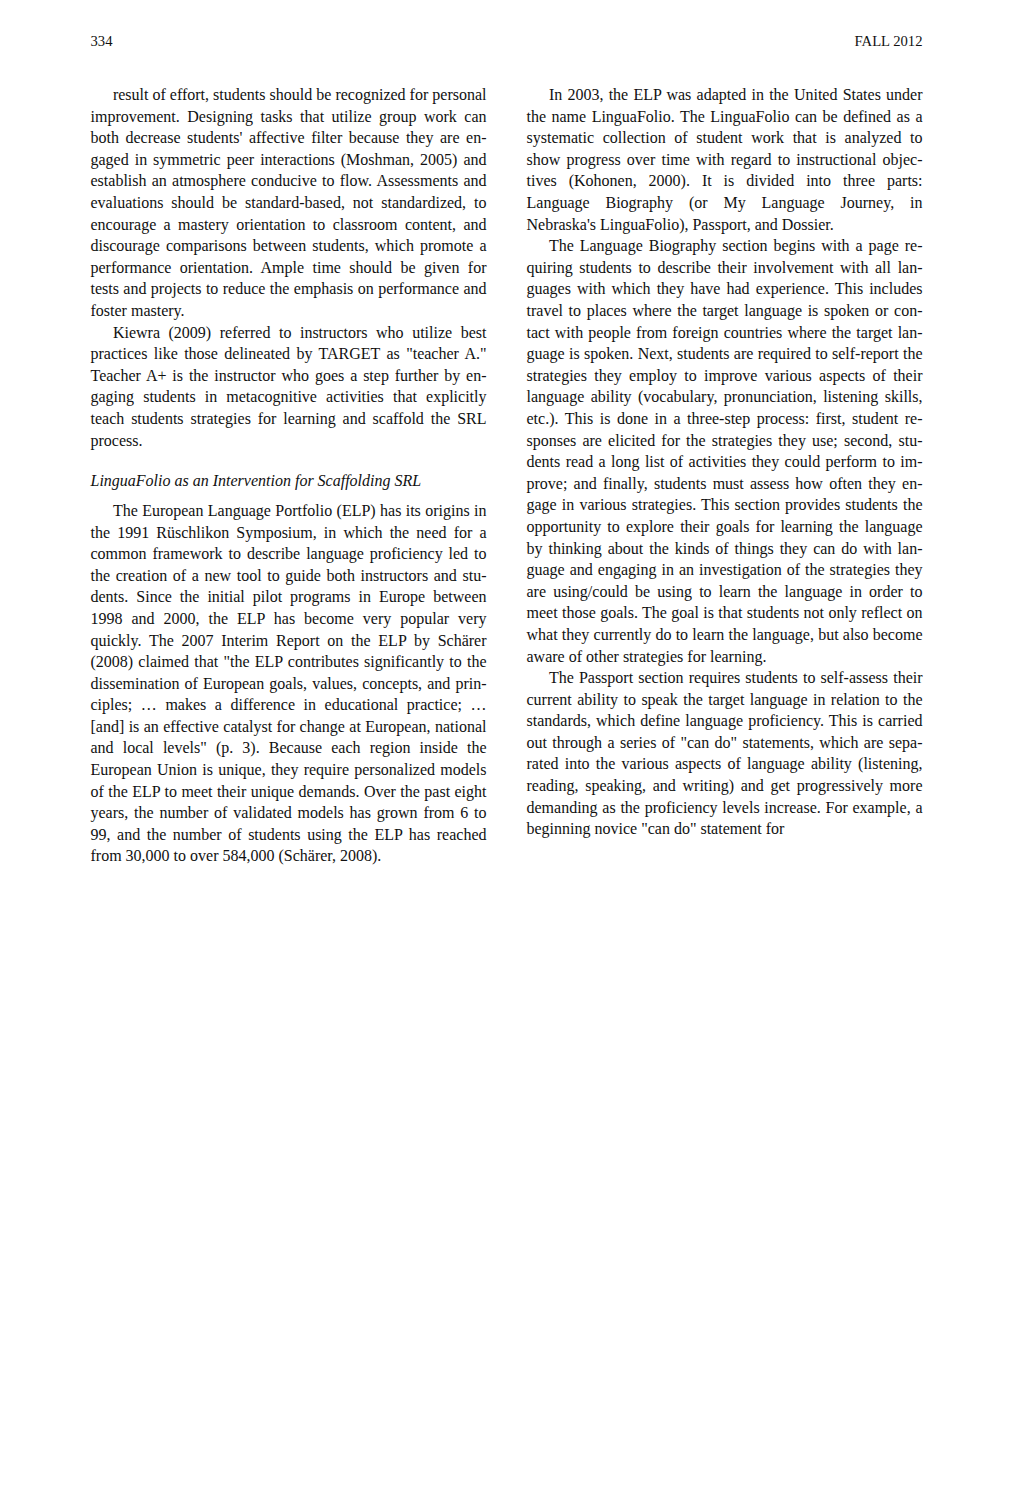334 FALL 2012
result of effort, students should be recognized for personal improvement. Designing tasks that utilize group work can both decrease students' affective filter because they are engaged in symmetric peer interactions (Moshman, 2005) and establish an atmosphere conducive to flow. Assessments and evaluations should be standard-based, not standardized, to encourage a mastery orientation to classroom content, and discourage comparisons between students, which promote a performance orientation. Ample time should be given for tests and projects to reduce the emphasis on performance and foster mastery.
Kiewra (2009) referred to instructors who utilize best practices like those delineated by TARGET as "teacher A." Teacher A+ is the instructor who goes a step further by engaging students in metacognitive activities that explicitly teach students strategies for learning and scaffold the SRL process.
LinguaFolio as an Intervention for Scaffolding SRL
The European Language Portfolio (ELP) has its origins in the 1991 Rüschlikon Symposium, in which the need for a common framework to describe language proficiency led to the creation of a new tool to guide both instructors and students. Since the initial pilot programs in Europe between 1998 and 2000, the ELP has become very popular very quickly. The 2007 Interim Report on the ELP by Schärer (2008) claimed that "the ELP contributes significantly to the dissemination of European goals, values, concepts, and principles; … makes a difference in educational practice; … [and] is an effective catalyst for change at European, national and local levels" (p. 3). Because each region inside the European Union is unique, they require personalized models of the ELP to meet their unique demands. Over the past eight years, the number of validated models has grown from 6 to 99, and the number of students using the ELP has reached from 30,000 to over 584,000 (Schärer, 2008).
In 2003, the ELP was adapted in the United States under the name LinguaFolio. The LinguaFolio can be defined as a systematic collection of student work that is analyzed to show progress over time with regard to instructional objectives (Kohonen, 2000). It is divided into three parts: Language Biography (or My Language Journey, in Nebraska's LinguaFolio), Passport, and Dossier.
The Language Biography section begins with a page requiring students to describe their involvement with all languages with which they have had experience. This includes travel to places where the target language is spoken or contact with people from foreign countries where the target language is spoken. Next, students are required to self-report the strategies they employ to improve various aspects of their language ability (vocabulary, pronunciation, listening skills, etc.). This is done in a three-step process: first, student responses are elicited for the strategies they use; second, students read a long list of activities they could perform to improve; and finally, students must assess how often they engage in various strategies. This section provides students the opportunity to explore their goals for learning the language by thinking about the kinds of things they can do with language and engaging in an investigation of the strategies they are using/could be using to learn the language in order to meet those goals. The goal is that students not only reflect on what they currently do to learn the language, but also become aware of other strategies for learning.
The Passport section requires students to self-assess their current ability to speak the target language in relation to the standards, which define language proficiency. This is carried out through a series of "can do" statements, which are separated into the various aspects of language ability (listening, reading, speaking, and writing) and get progressively more demanding as the proficiency levels increase. For example, a beginning novice "can do" statement for